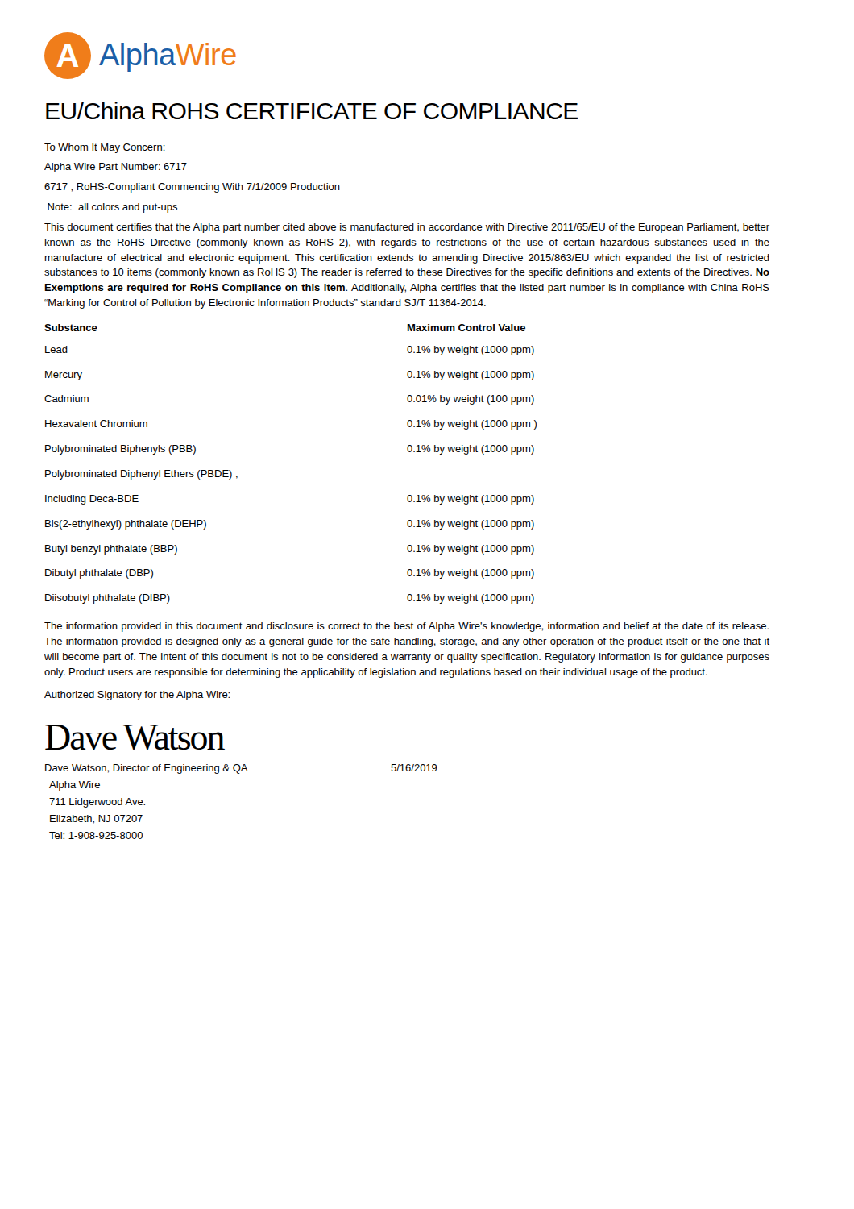A
Alpha Wire
EU/China ROHS CERTIFICATE OF COMPLIANCE
To Whom It May Concern:
Alpha Wire Part Number: 6717
6717 , RoHS-Compliant Commencing With 7/1/2009 Production
Note: all colors and put-ups
This document certifies that the Alpha part number cited above is manufactured in accordance with Directive 2011/65/EU of the European Parliament, better known as the RoHS Directive (commonly known as RoHS 2), with regards to restrictions of the use of certain hazardous substances used in the manufacture of electrical and electronic equipment. This certification extends to amending Directive 2015/863/EU which expanded the list of restricted substances to 10 items (commonly known as RoHS 3) The reader is referred to these Directives for the specific definitions and extents of the Directives. No Exemptions are required for RoHS Compliance on this item. Additionally, Alpha certifies that the listed part number is in compliance with China RoHS “Marking for Control of Pollution by Electronic Information Products” standard SJ/T 11364-2014.
| Substance | Maximum Control Value |
| --- | --- |
| Lead | 0.1% by weight (1000 ppm) |
| Mercury | 0.1% by weight (1000 ppm) |
| Cadmium | 0.01% by weight (100 ppm) |
| Hexavalent Chromium | 0.1% by weight (1000 ppm ) |
| Polybrominated Biphenyls (PBB) | 0.1% by weight (1000 ppm) |
| Polybrominated Diphenyl Ethers (PBDE) , | |
| Including Deca-BDE | 0.1% by weight (1000 ppm) |
| Bis(2-ethylhexyl) phthalate (DEHP) | 0.1% by weight (1000 ppm) |
| Butyl benzyl phthalate (BBP) | 0.1% by weight (1000 ppm) |
| Dibutyl phthalate (DBP) | 0.1% by weight (1000 ppm) |
| Diisobutyl phthalate (DIBP) | 0.1% by weight (1000 ppm) |
The information provided in this document and disclosure is correct to the best of Alpha Wire's knowledge, information and belief at the date of its release. The information provided is designed only as a general guide for the safe handling, storage, and any other operation of the product itself or the one that it will become part of. The intent of this document is not to be considered a warranty or quality specification. Regulatory information is for guidance purposes only. Product users are responsible for determining the applicability of legislation and regulations based on their individual usage of the product.
Authorized Signatory for the Alpha Wire:
Dave Watson
Dave Watson, Director of Engineering & QA
5/16/2019
Alpha Wire
711 Lidgerwood Ave.
Elizabeth, NJ 07207
Tel: 1-908-925-8000